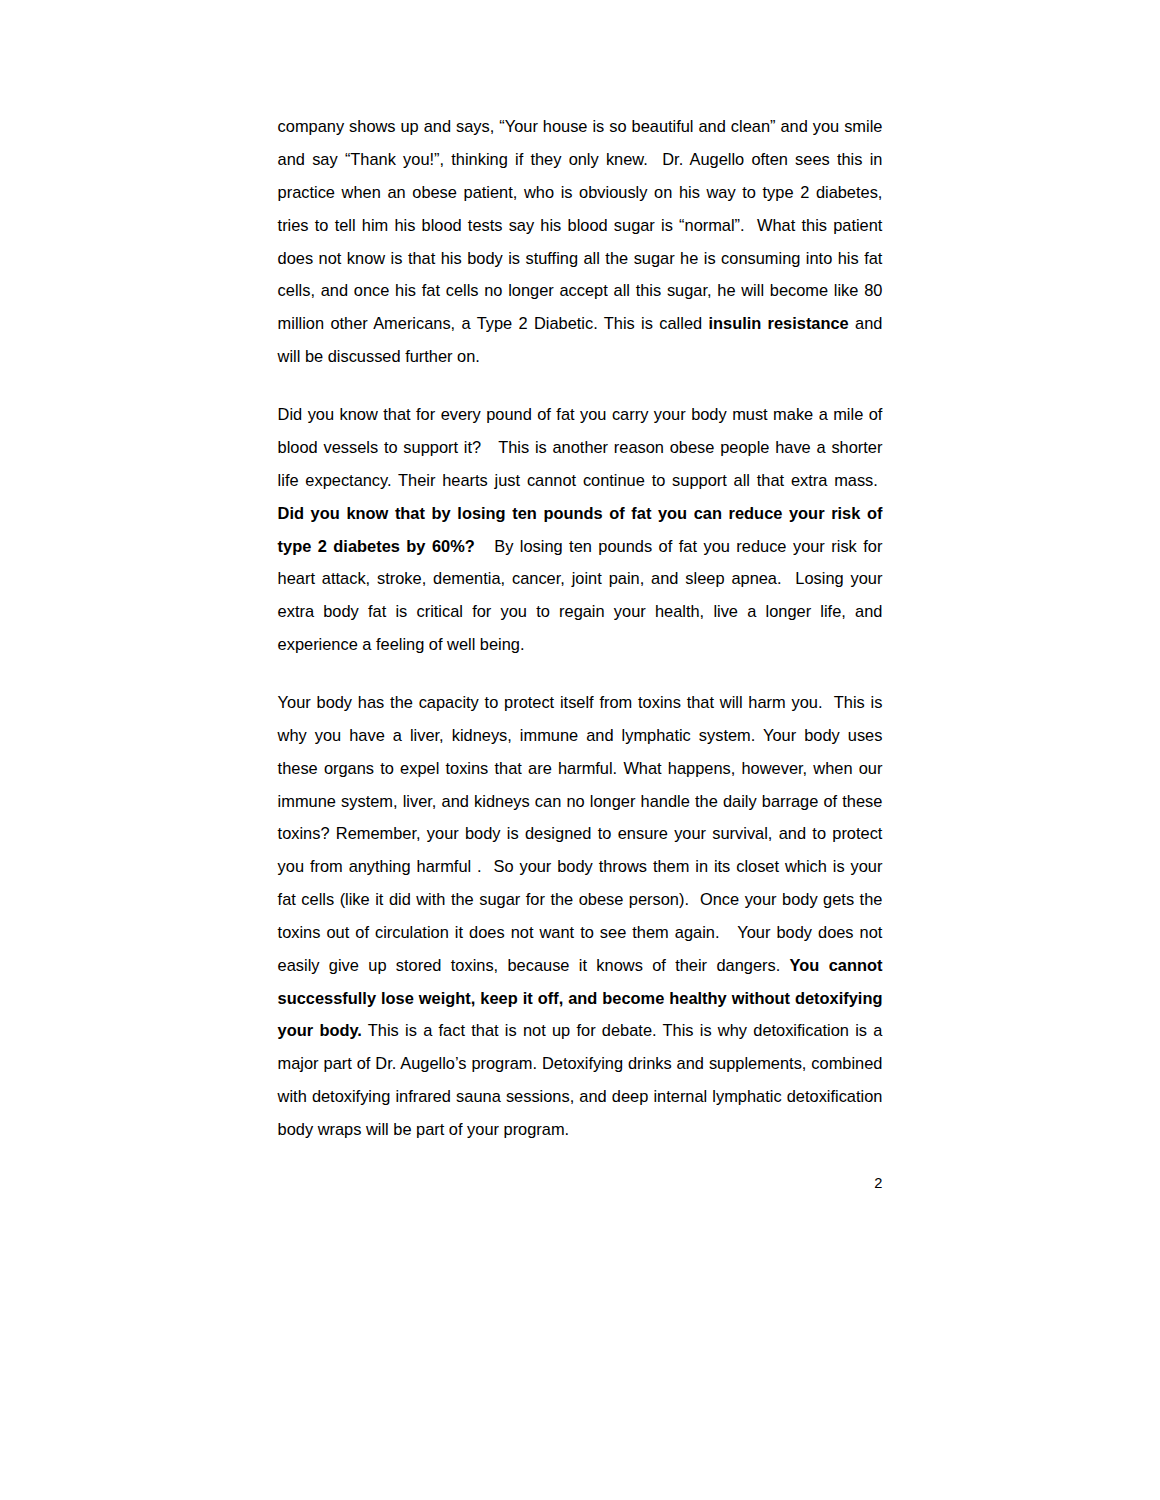company shows up and says, “Your house is so beautiful and clean” and you smile and say “Thank you!”, thinking if they only knew. Dr. Augello often sees this in practice when an obese patient, who is obviously on his way to type 2 diabetes, tries to tell him his blood tests say his blood sugar is “normal”. What this patient does not know is that his body is stuffing all the sugar he is consuming into his fat cells, and once his fat cells no longer accept all this sugar, he will become like 80 million other Americans, a Type 2 Diabetic. This is called insulin resistance and will be discussed further on.
Did you know that for every pound of fat you carry your body must make a mile of blood vessels to support it? This is another reason obese people have a shorter life expectancy. Their hearts just cannot continue to support all that extra mass. Did you know that by losing ten pounds of fat you can reduce your risk of type 2 diabetes by 60%? By losing ten pounds of fat you reduce your risk for heart attack, stroke, dementia, cancer, joint pain, and sleep apnea. Losing your extra body fat is critical for you to regain your health, live a longer life, and experience a feeling of well being.
Your body has the capacity to protect itself from toxins that will harm you. This is why you have a liver, kidneys, immune and lymphatic system. Your body uses these organs to expel toxins that are harmful. What happens, however, when our immune system, liver, and kidneys can no longer handle the daily barrage of these toxins? Remember, your body is designed to ensure your survival, and to protect you from anything harmful . So your body throws them in its closet which is your fat cells (like it did with the sugar for the obese person). Once your body gets the toxins out of circulation it does not want to see them again. Your body does not easily give up stored toxins, because it knows of their dangers. You cannot successfully lose weight, keep it off, and become healthy without detoxifying your body. This is a fact that is not up for debate. This is why detoxification is a major part of Dr. Augello’s program. Detoxifying drinks and supplements, combined with detoxifying infrared sauna sessions, and deep internal lymphatic detoxification body wraps will be part of your program.
2